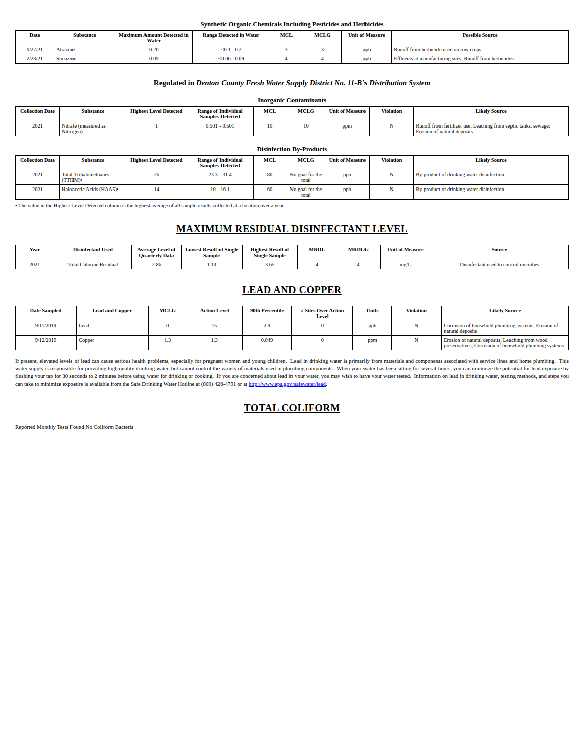Synthetic Organic Chemicals Including Pesticides and Herbicides
| Date | Substance | Maximum Amount Detected in Water | Range Detected in Water | MCL | MCLG | Unit of Measure | Possible Source |
| --- | --- | --- | --- | --- | --- | --- | --- |
| 9/27/21 | Atrazine | 0.20 | <0.1 - 0.2 | 3 | 3 | ppb | Runoff from herbicide used on row crops |
| 2/23/21 | Simazine | 0.09 | <0.06 - 0.09 | 4 | 4 | ppb | Effluents at manufacturing sites; Runoff from herbicides |
Regulated in Denton County Fresh Water Supply District No. 11-B's Distribution System
Inorganic Contaminants
| Collection Date | Substance | Highest Level Detected | Range of Individual Samples Detected | MCL | MCLG | Unit of Measure | Violation | Likely Source |
| --- | --- | --- | --- | --- | --- | --- | --- | --- |
| 2021 | Nitrate (measured as Nitrogen) | 1 | 0.501 - 0.501 | 10 | 10 | ppm | N | Runoff from fertilizer use; Leaching from septic tanks, sewage; Erosion of natural deposits |
Disinfection By-Products
| Collection Date | Substance | Highest Level Detected | Range of Individual Samples Detected | MCL | MCLG | Unit of Measure | Violation | Likely Source |
| --- | --- | --- | --- | --- | --- | --- | --- | --- |
| 2021 | Total Trihalomethanes (TTHM)• | 26 | 23.3 - 31.4 | 80 | No goal for the total | ppb | N | By-product of drinking water disinfection |
| 2021 | Haloacetic Acids (HAA5)• | 14 | 10 - 16.1 | 60 | No goal for the total | ppb | N | By-product of drinking water disinfection |
• The value in the Highest Level Detected column is the highest average of all sample results collected at a location over a year
MAXIMUM RESIDUAL DISINFECTANT LEVEL
| Year | Disinfectant Used | Average Level of Quarterly Data | Lowest Result of Single Sample | Highest Result of Single Sample | MRDL | MRDLG | Unit of Measure | Source |
| --- | --- | --- | --- | --- | --- | --- | --- | --- |
| 2021 | Total Chlorine Residual | 2.86 | 1.10 | 3.65 | 4 | 4 | mg/L | Disinfectant used to control microbes |
LEAD AND COPPER
| Date Sampled | Lead and Copper | MCLG | Action Level | 90th Percentile | # Sites Over Action Level | Units | Violation | Likely Source |
| --- | --- | --- | --- | --- | --- | --- | --- | --- |
| 9/11/2019 | Lead | 0 | 15 | 2.9 | 0 | ppb | N | Corrosion of household plumbing systems; Erosion of natural deposits |
| 9/12/2019 | Copper | 1.3 | 1.3 | 0.049 | 0 | ppm | N | Erosion of natural deposits; Leaching from wood preservatives; Corrosion of household plumbing systems |
If present, elevated levels of lead can cause serious health problems, especially for pregnant women and young children. Lead in drinking water is primarily from materials and components associated with service lines and home plumbing. This water supply is responsible for providing high quality drinking water, but cannot control the variety of materials used in plumbing components. When your water has been sitting for several hours, you can minimize the potential for lead exposure by flushing your tap for 30 seconds to 2 minutes before using water for drinking or cooking. If you are concerned about lead in your water, you may wish to have your water tested. Information on lead in drinking water, testing methods, and steps you can take to minimize exposure is available from the Safe Drinking Water Hotline at (800) 426-4791 or at http://www.epa.gov/safewater/lead.
TOTAL COLIFORM
Reported Monthly Tests Found No Coliform Bacteria